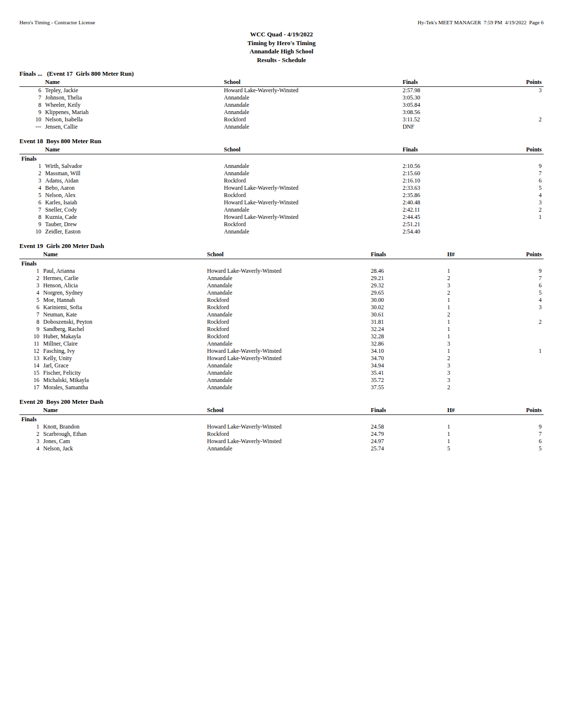Hero's Timing - Contractor License
Hy-Tek's MEET MANAGER 7:59 PM 4/19/2022 Page 6
WCC Quad - 4/19/2022
Timing by Hero's Timing
Annandale High School
Results - Schedule
Finals ... (Event 17 Girls 800 Meter Run)
| | Name | School | Finals | Points |
| --- | --- | --- | --- | --- |
| 6 | Tepley, Jackie | Howard Lake-Waverly-Winsted | 2:57.98 | 3 |
| 7 | Johnson, Thelia | Annandale | 3:05.30 | |
| 8 | Wheeler, Keily | Annandale | 3:05.84 | |
| 9 | Klippenes, Mariah | Annandale | 3:08.56 | |
| 10 | Nelson, Isabella | Rockford | 3:11.52 | 2 |
| --- | Jensen, Callie | Annandale | DNF | |
Event 18 Boys 800 Meter Run
| | Name | School | Finals | Points |
| --- | --- | --- | --- | --- |
| Finals |
| 1 | Wirth, Salvador | Annandale | 2:10.56 | 9 |
| 2 | Massman, Will | Annandale | 2:15.60 | 7 |
| 3 | Adams, Aidan | Rockford | 2:16.10 | 6 |
| 4 | Bebo, Aaron | Howard Lake-Waverly-Winsted | 2:33.63 | 5 |
| 5 | Nelson, Alex | Rockford | 2:35.86 | 4 |
| 6 | Karles, Isaiah | Howard Lake-Waverly-Winsted | 2:40.48 | 3 |
| 7 | Sneller, Cody | Annandale | 2:42.11 | 2 |
| 8 | Kuznia, Cade | Howard Lake-Waverly-Winsted | 2:44.45 | 1 |
| 9 | Tauber, Drew | Rockford | 2:51.21 | |
| 10 | Zeidler, Easton | Annandale | 2:54.40 | |
Event 19 Girls 200 Meter Dash
| | Name | School | Finals | H# | Points |
| --- | --- | --- | --- | --- | --- |
| Finals |
| 1 | Paul, Arianna | Howard Lake-Waverly-Winsted | 28.46 | 1 | 9 |
| 2 | Hermes, Carlie | Annandale | 29.21 | 2 | 7 |
| 3 | Henson, Alicia | Annandale | 29.32 | 3 | 6 |
| 4 | Norgren, Sydney | Annandale | 29.65 | 2 | 5 |
| 5 | Moe, Hannah | Rockford | 30.00 | 1 | 4 |
| 6 | Kariniemi, Sofia | Rockford | 30.02 | 1 | 3 |
| 7 | Neuman, Kate | Annandale | 30.61 | 2 | |
| 8 | Doboszenski, Peyton | Rockford | 31.81 | 1 | 2 |
| 9 | Sandberg, Rachel | Rockford | 32.24 | 1 | |
| 10 | Huber, Makayla | Rockford | 32.28 | 1 | |
| 11 | Millner, Claire | Annandale | 32.86 | 3 | |
| 12 | Fasching, Ivy | Howard Lake-Waverly-Winsted | 34.10 | 1 | 1 |
| 13 | Kelly, Unity | Howard Lake-Waverly-Winsted | 34.70 | 2 | |
| 14 | Jarl, Grace | Annandale | 34.94 | 3 | |
| 15 | Fischer, Felicity | Annandale | 35.41 | 3 | |
| 16 | Michalski, Mikayla | Annandale | 35.72 | 3 | |
| 17 | Morales, Samantha | Annandale | 37.55 | 2 | |
Event 20 Boys 200 Meter Dash
| | Name | School | Finals | H# | Points |
| --- | --- | --- | --- | --- | --- |
| Finals |
| 1 | Knott, Brandon | Howard Lake-Waverly-Winsted | 24.58 | 1 | 9 |
| 2 | Scarbrough, Ethan | Rockford | 24.79 | 1 | 7 |
| 3 | Jones, Cam | Howard Lake-Waverly-Winsted | 24.97 | 1 | 6 |
| 4 | Nelson, Jack | Annandale | 25.74 | 5 | 5 |